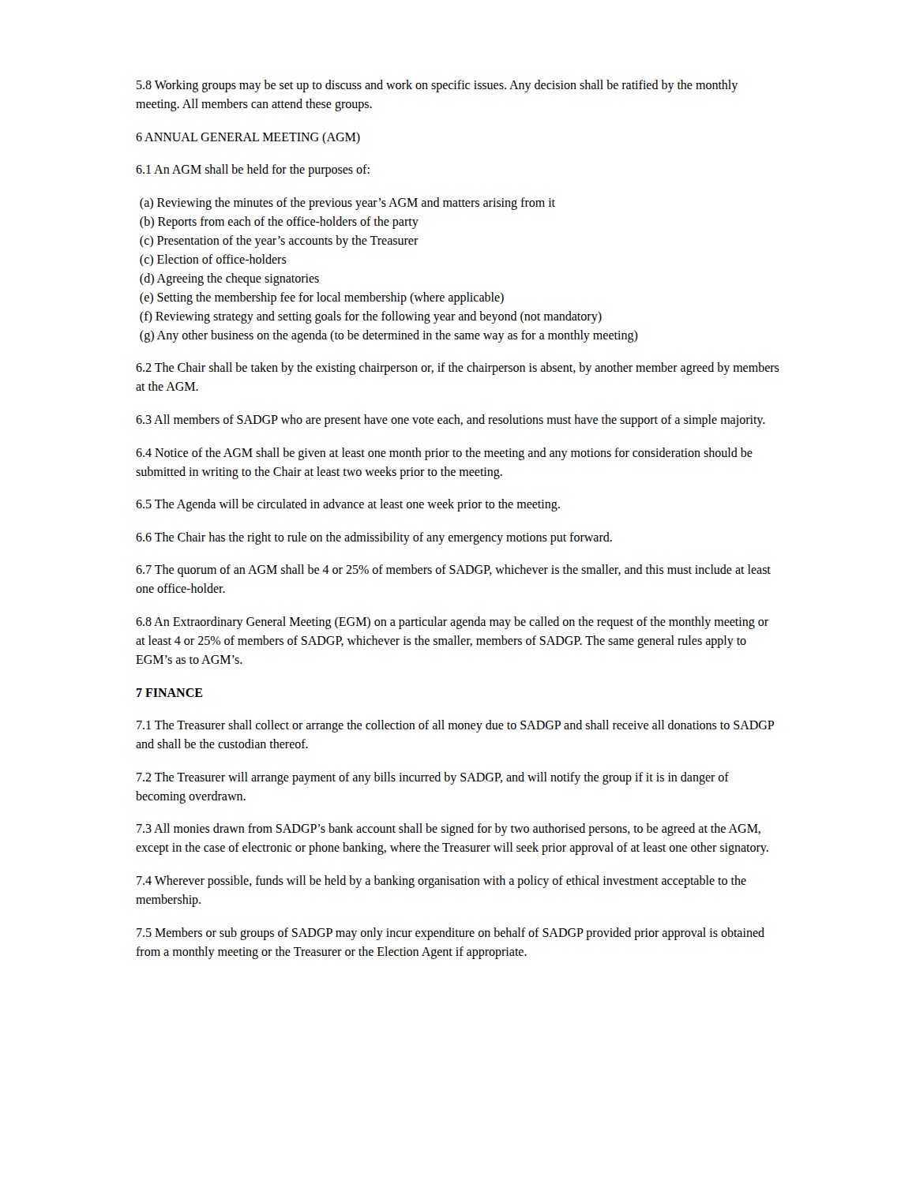5.8 Working groups may be set up to discuss and work on specific issues. Any decision shall be ratified by the monthly meeting. All members can attend these groups.
6 ANNUAL GENERAL MEETING (AGM)
6.1 An AGM shall be held for the purposes of:
(a) Reviewing the minutes of the previous year’s AGM and matters arising from it
(b) Reports from each of the office-holders of the party
(c) Presentation of the year’s accounts by the Treasurer
(c) Election of office-holders
(d) Agreeing the cheque signatories
(e) Setting the membership fee for local membership (where applicable)
(f) Reviewing strategy and setting goals for the following year and beyond (not mandatory)
(g) Any other business on the agenda (to be determined in the same way as for a monthly meeting)
6.2 The Chair shall be taken by the existing chairperson or, if the chairperson is absent, by another member agreed by members at the AGM.
6.3 All members of SADGP who are present have one vote each, and resolutions must have the support of a simple majority.
6.4 Notice of the AGM shall be given at least one month prior to the meeting and any motions for consideration should be submitted in writing to the Chair at least two weeks prior to the meeting.
6.5 The Agenda will be circulated in advance at least one week prior to the meeting.
6.6 The Chair has the right to rule on the admissibility of any emergency motions put forward.
6.7 The quorum of an AGM shall be 4 or 25% of members of SADGP, whichever is the smaller, and this must include at least one office-holder.
6.8 An Extraordinary General Meeting (EGM) on a particular agenda may be called on the request of the monthly meeting or at least 4 or 25% of members of SADGP, whichever is the smaller, members of SADGP. The same general rules apply to EGM’s as to AGM’s.
7 FINANCE
7.1 The Treasurer shall collect or arrange the collection of all money due to SADGP and shall receive all donations to SADGP and shall be the custodian thereof.
7.2 The Treasurer will arrange payment of any bills incurred by SADGP, and will notify the group if it is in danger of becoming overdrawn.
7.3 All monies drawn from SADGP’s bank account shall be signed for by two authorised persons, to be agreed at the AGM, except in the case of electronic or phone banking, where the Treasurer will seek prior approval of at least one other signatory.
7.4 Wherever possible, funds will be held by a banking organisation with a policy of ethical investment acceptable to the membership.
7.5 Members or sub groups of SADGP may only incur expenditure on behalf of SADGP provided prior approval is obtained from a monthly meeting or the Treasurer or the Election Agent if appropriate.